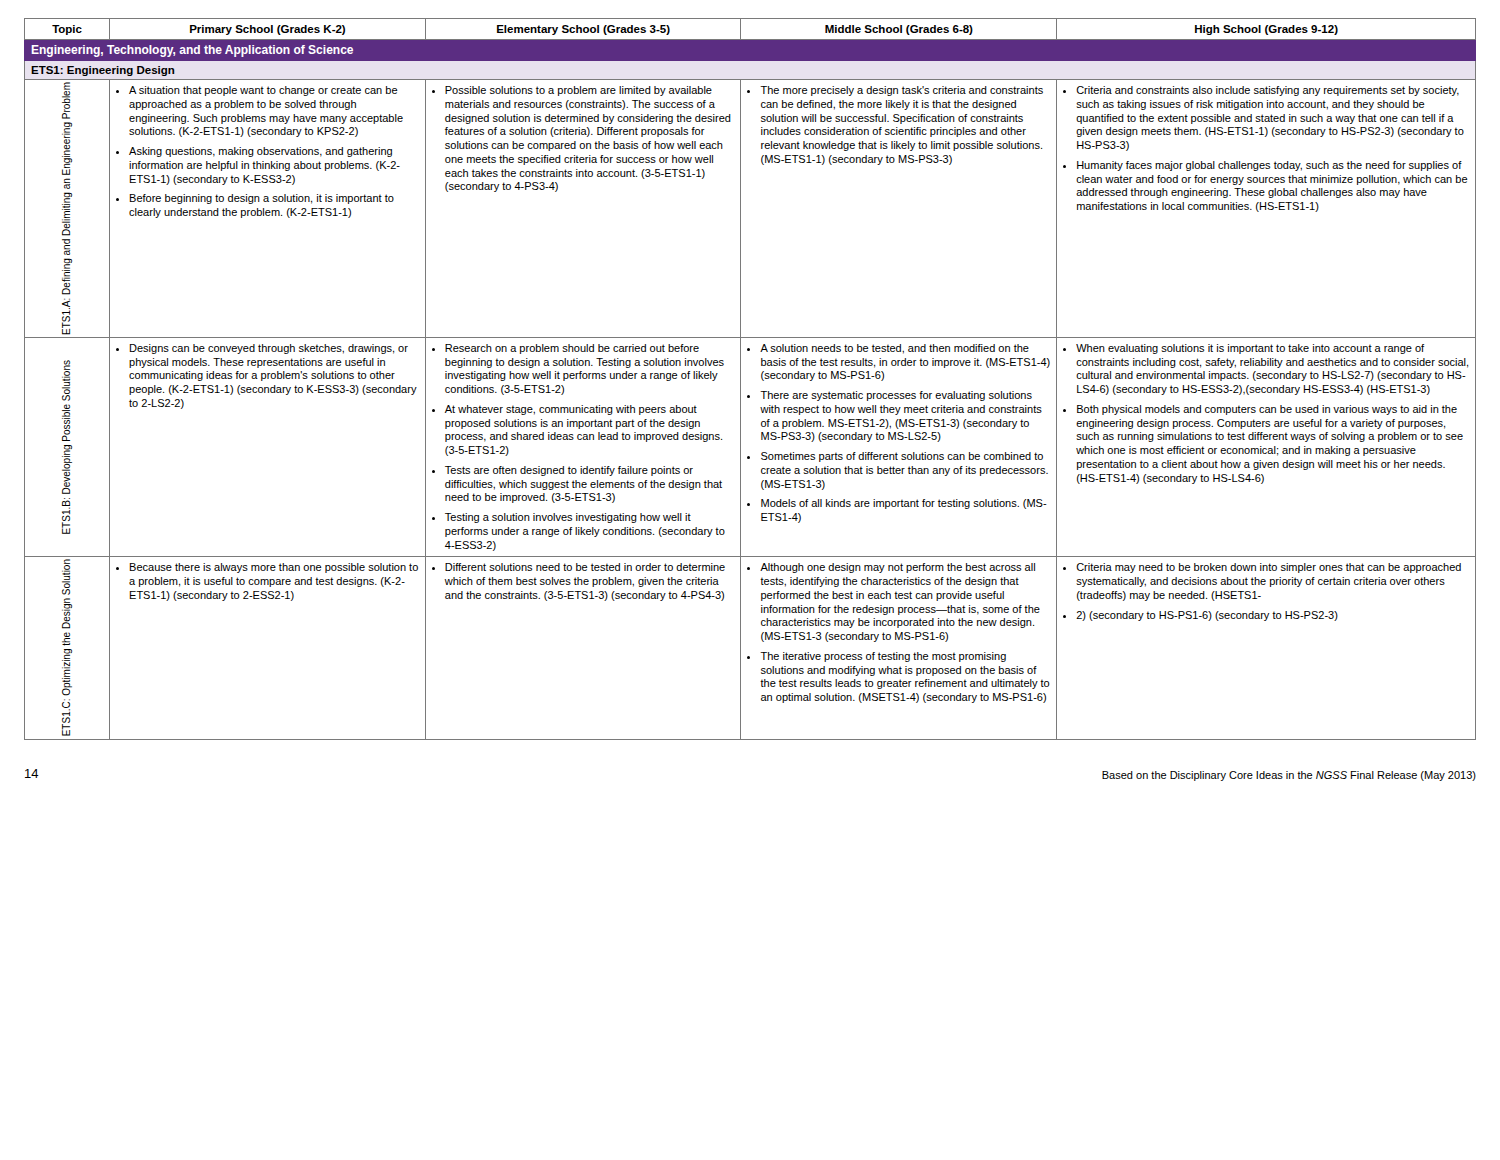| Topic | Primary School (Grades K-2) | Elementary School (Grades 3-5) | Middle School (Grades 6-8) | High School (Grades 9-12) |
| --- | --- | --- | --- | --- |
| Engineering, Technology, and the Application of Science |
| ETS1: Engineering Design |
| ETS1.A: Defining and Delimiting an Engineering Problem | A situation that people want to change or create can be approached as a problem to be solved through engineering. Such problems may have many acceptable solutions. (K-2-ETS1-1) (secondary to KPS2-2) Asking questions, making observations, and gathering information are helpful in thinking about problems. (K-2-ETS1-1) (secondary to K-ESS3-2) Before beginning to design a solution, it is important to clearly understand the problem. (K-2-ETS1-1) | Possible solutions to a problem are limited by available materials and resources (constraints). The success of a designed solution is determined by considering the desired features of a solution (criteria). Different proposals for solutions can be compared on the basis of how well each one meets the specified criteria for success or how well each takes the constraints into account. (3-5-ETS1-1) (secondary to 4-PS3-4) | The more precisely a design task's criteria and constraints can be defined, the more likely it is that the designed solution will be successful. Specification of constraints includes consideration of scientific principles and other relevant knowledge that is likely to limit possible solutions. (MS-ETS1-1) (secondary to MS-PS3-3) | Criteria and constraints also include satisfying any requirements set by society, such as taking issues of risk mitigation into account, and they should be quantified to the extent possible and stated in such a way that one can tell if a given design meets them. (HS-ETS1-1) (secondary to HS-PS2-3) (secondary to HS-PS3-3) Humanity faces major global challenges today, such as the need for supplies of clean water and food or for energy sources that minimize pollution, which can be addressed through engineering. These global challenges also may have manifestations in local communities. (HS-ETS1-1) |
| ETS1.B: Developing Possible Solutions | Designs can be conveyed through sketches, drawings, or physical models. These representations are useful in communicating ideas for a problem's solutions to other people. (K-2-ETS1-1) (secondary to K-ESS3-3) (secondary to 2-LS2-2) | Research on a problem should be carried out before beginning to design a solution. Testing a solution involves investigating how well it performs under a range of likely conditions. (3-5-ETS1-2) At whatever stage, communicating with peers about proposed solutions is an important part of the design process, and shared ideas can lead to improved designs. (3-5-ETS1-2) Tests are often designed to identify failure points or difficulties, which suggest the elements of the design that need to be improved. (3-5-ETS1-3) Testing a solution involves investigating how well it performs under a range of likely conditions. (secondary to 4-ESS3-2) | A solution needs to be tested, and then modified on the basis of the test results, in order to improve it. (MS-ETS1-4) (secondary to MS-PS1-6) There are systematic processes for evaluating solutions with respect to how well they meet criteria and constraints of a problem. MS-ETS1-2), (MS-ETS1-3) (secondary to MS-PS3-3) (secondary to MS-LS2-5) Sometimes parts of different solutions can be combined to create a solution that is better than any of its predecessors. (MS-ETS1-3) Models of all kinds are important for testing solutions. (MS-ETS1-4) | When evaluating solutions it is important to take into account a range of constraints including cost, safety, reliability and aesthetics and to consider social, cultural and environmental impacts. (secondary to HS-LS2-7) (secondary to HS-LS4-6) (secondary to HS-ESS3-2),(secondary HS-ESS3-4) (HS-ETS1-3) Both physical models and computers can be used in various ways to aid in the engineering design process. Computers are useful for a variety of purposes, such as running simulations to test different ways of solving a problem or to see which one is most efficient or economical; and in making a persuasive presentation to a client about how a given design will meet his or her needs. (HS-ETS1-4) (secondary to HS-LS4-6) |
| ETS1.C: Optimizing the Design Solution | Because there is always more than one possible solution to a problem, it is useful to compare and test designs. (K-2-ETS1-1) (secondary to 2-ESS2-1) | Different solutions need to be tested in order to determine which of them best solves the problem, given the criteria and the constraints. (3-5-ETS1-3) (secondary to 4-PS4-3) | Although one design may not perform the best across all tests, identifying the characteristics of the design that performed the best in each test can provide useful information for the redesign process—that is, some of the characteristics may be incorporated into the new design. (MS-ETS1-3 (secondary to MS-PS1-6) The iterative process of testing the most promising solutions and modifying what is proposed on the basis of the test results leads to greater refinement and ultimately to an optimal solution. (MSETS1-4) (secondary to MS-PS1-6) | Criteria may need to be broken down into simpler ones that can be approached systematically, and decisions about the priority of certain criteria over others (tradeoffs) may be needed. (HSETS1- 2) (secondary to HS-PS1-6) (secondary to HS-PS2-3) |
14
Based on the Disciplinary Core Ideas in the NGSS Final Release (May 2013)